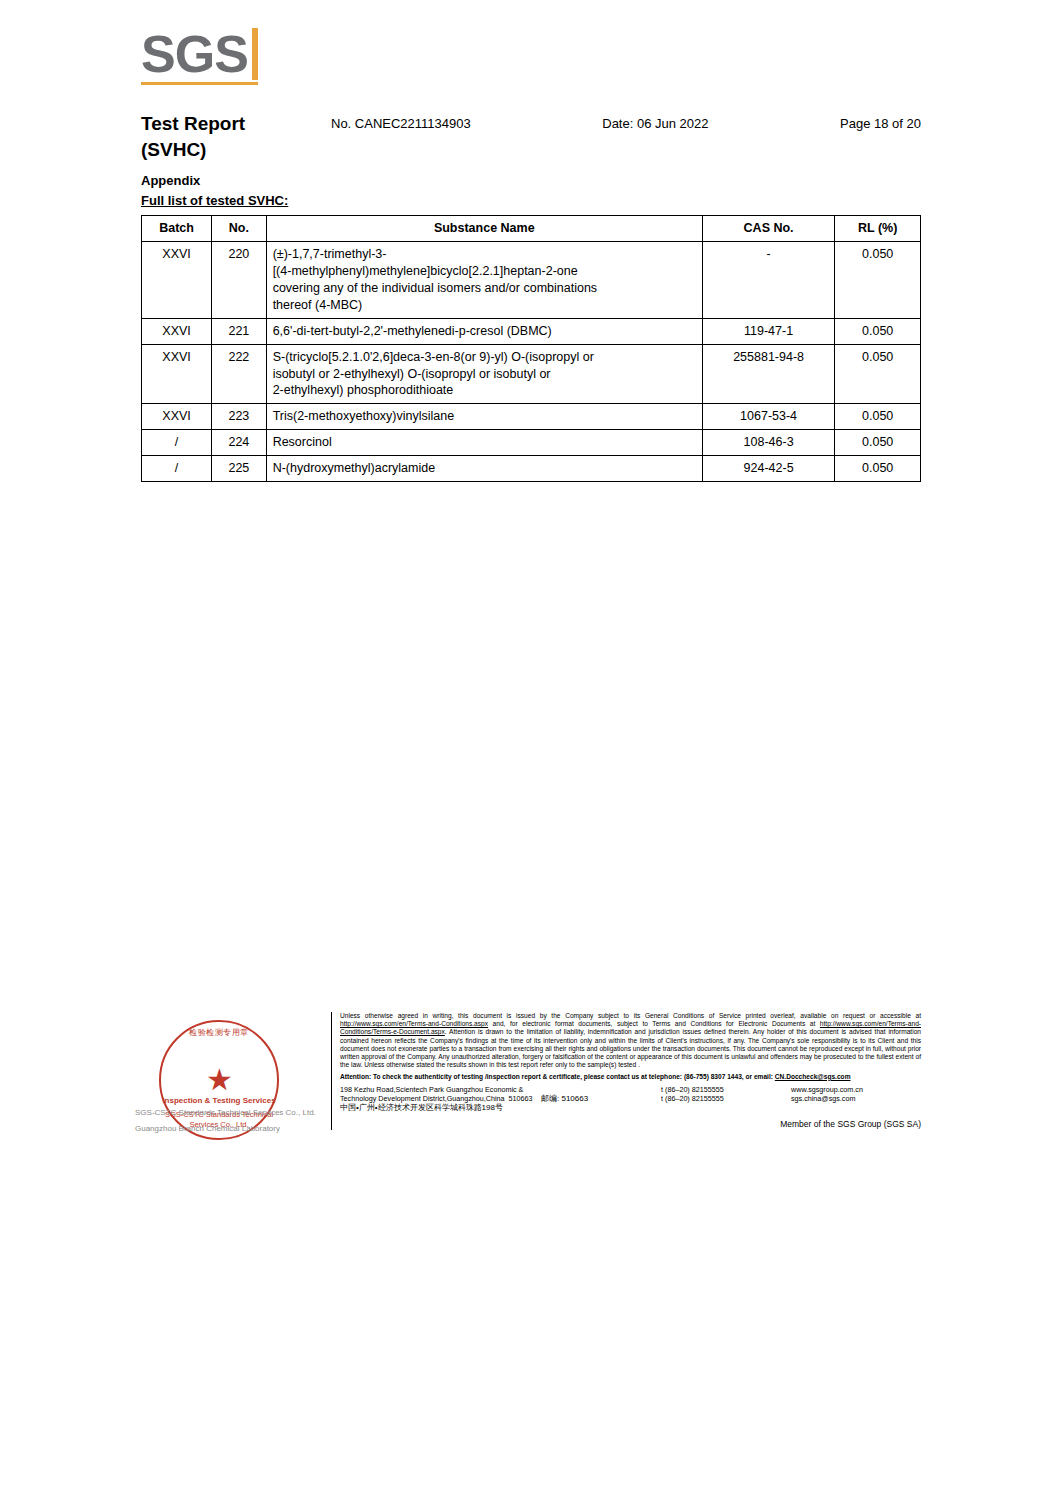SGS
Test Report
No. CANEC2211134903 Date: 06 Jun 2022 Page 18 of 20
(SVHC)
Appendix
Full list of tested SVHC:
| Batch | No. | Substance Name | CAS No. | RL (%) |
| --- | --- | --- | --- | --- |
| XXVI | 220 | (±)-1,7,7-trimethyl-3- [(4-methylphenyl)methylene]bicyclo[2.2.1]heptan-2-one covering any of the individual isomers and/or combinations thereof (4-MBC) | - | 0.050 |
| XXVI | 221 | 6,6'-di-tert-butyl-2,2'-methylenedi-p-cresol (DBMC) | 119-47-1 | 0.050 |
| XXVI | 222 | S-(tricyclo[5.2.1.0'2,6]deca-3-en-8(or 9)-yl) O-(isopropyl or isobutyl or 2-ethylhexyl) O-(isopropyl or isobutyl or 2-ethylhexyl) phosphorodithioate | 255881-94-8 | 0.050 |
| XXVI | 223 | Tris(2-methoxyethoxy)vinylsilane | 1067-53-4 | 0.050 |
| / | 224 | Resorcinol | 108-46-3 | 0.050 |
| / | 225 | N-(hydroxymethyl)acrylamide | 924-42-5 | 0.050 |
检验检测专用章
★
Inspection & Testing Services
SGS-CSTC Standards Technical Services Co., Ltd.
SGS-CSTC Standards Technical Services Co., Ltd.
Guangzhou Branch Chemical Laboratory
Unless otherwise agreed in writing, this document is issued by the Company subject to its General Conditions of Service printed overleaf, available on request or accessible at http://www.sgs.com/en/Terms-and-Conditions.aspx and, for electronic format documents, subject to Terms and Conditions for Electronic Documents at http://www.sgs.com/en/Terms-and-Conditions/Terms-e-Document.aspx. Attention is drawn to the limitation of liability, indemnification and jurisdiction issues defined therein. Any holder of this document is advised that information contained hereon reflects the Company's findings at the time of its intervention only and within the limits of Client's instructions, if any. The Company's sole responsibility is to its Client and this document does not exonerate parties to a transaction from exercising all their rights and obligations under the transaction documents. This document cannot be reproduced except in full, without prior written approval of the Company. Any unauthorized alteration, forgery or falsification of the content or appearance of this document is unlawful and offenders may be prosecuted to the fullest extent of the law. Unless otherwise stated the results shown in this test report refer only to the sample(s) tested .
Attention: To check the authenticity of testing /inspection report & certificate, please contact us at telephone: (86-755) 8307 1443, or email: CN.Doccheck@sgs.com
198 Kezhu Road,Scientech Park Guangzhou Economic & Technology Development District,Guangzhou,China 510663
中国•广州•经济技术开发区科学城科珠路198号
邮编: 510663
t (86–20) 82155555
t (86–20) 82155555
www.sgsgroup.com.cn
sgs.china@sgs.com
Member of the SGS Group (SGS SA)